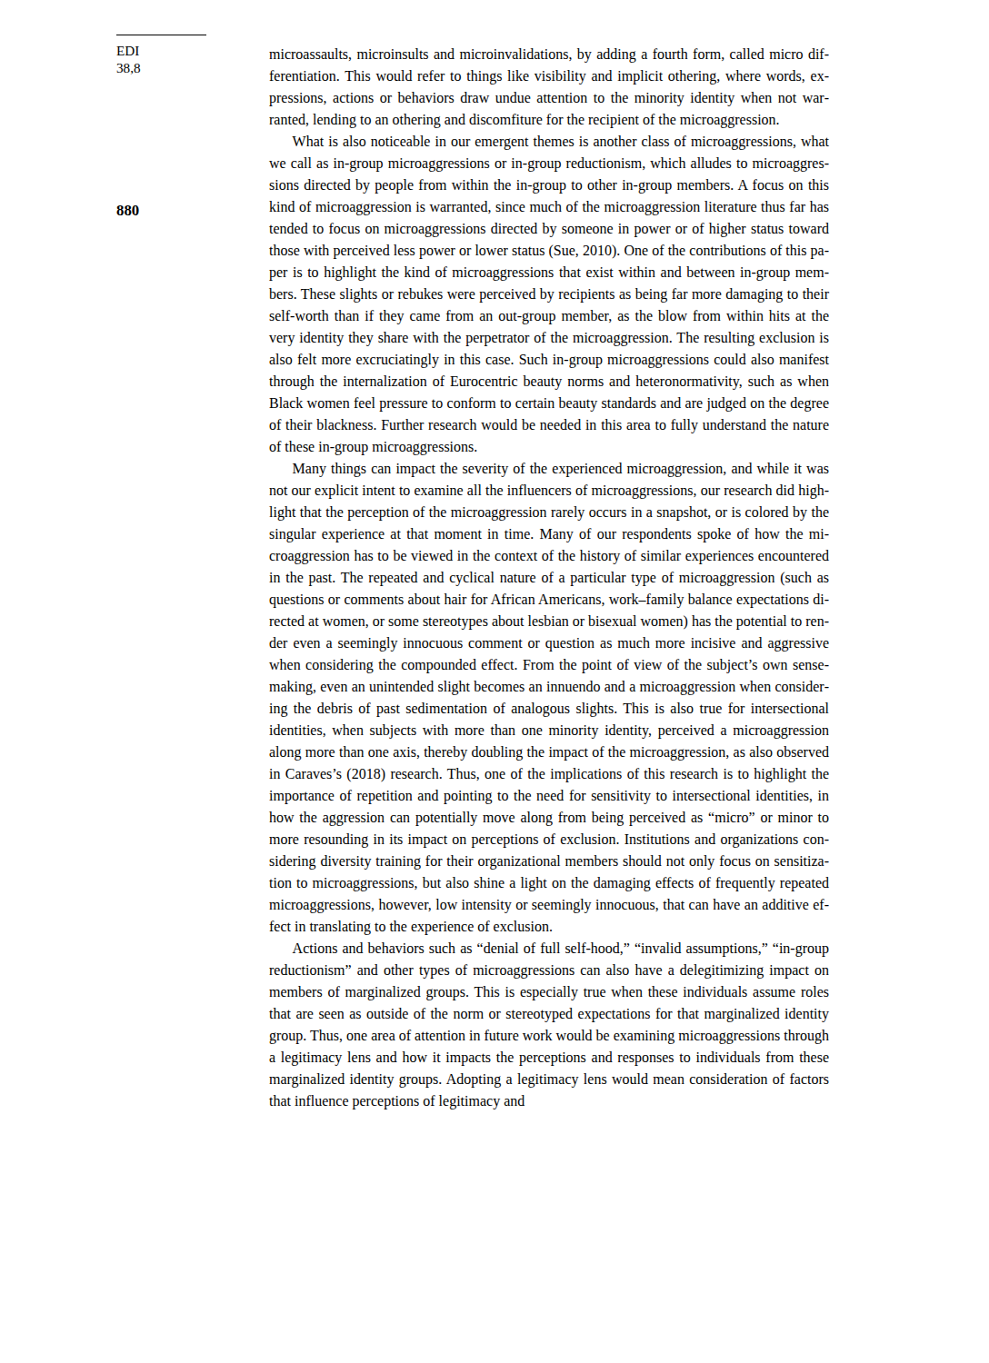EDI 38,8
880
microassaults, microinsults and microinvalidations, by adding a fourth form, called micro differentiation. This would refer to things like visibility and implicit othering, where words, expressions, actions or behaviors draw undue attention to the minority identity when not warranted, lending to an othering and discomfiture for the recipient of the microaggression.
What is also noticeable in our emergent themes is another class of microaggressions, what we call as in-group microaggressions or in-group reductionism, which alludes to microaggressions directed by people from within the in-group to other in-group members. A focus on this kind of microaggression is warranted, since much of the microaggression literature thus far has tended to focus on microaggressions directed by someone in power or of higher status toward those with perceived less power or lower status (Sue, 2010). One of the contributions of this paper is to highlight the kind of microaggressions that exist within and between in-group members. These slights or rebukes were perceived by recipients as being far more damaging to their self-worth than if they came from an out-group member, as the blow from within hits at the very identity they share with the perpetrator of the microaggression. The resulting exclusion is also felt more excruciatingly in this case. Such in-group microaggressions could also manifest through the internalization of Eurocentric beauty norms and heteronormativity, such as when Black women feel pressure to conform to certain beauty standards and are judged on the degree of their blackness. Further research would be needed in this area to fully understand the nature of these in-group microaggressions.
Many things can impact the severity of the experienced microaggression, and while it was not our explicit intent to examine all the influencers of microaggressions, our research did highlight that the perception of the microaggression rarely occurs in a snapshot, or is colored by the singular experience at that moment in time. Many of our respondents spoke of how the microaggression has to be viewed in the context of the history of similar experiences encountered in the past. The repeated and cyclical nature of a particular type of microaggression (such as questions or comments about hair for African Americans, work–family balance expectations directed at women, or some stereotypes about lesbian or bisexual women) has the potential to render even a seemingly innocuous comment or question as much more incisive and aggressive when considering the compounded effect. From the point of view of the subject’s own sensemaking, even an unintended slight becomes an innuendo and a microaggression when considering the debris of past sedimentation of analogous slights. This is also true for intersectional identities, when subjects with more than one minority identity, perceived a microaggression along more than one axis, thereby doubling the impact of the microaggression, as also observed in Caraves’s (2018) research. Thus, one of the implications of this research is to highlight the importance of repetition and pointing to the need for sensitivity to intersectional identities, in how the aggression can potentially move along from being perceived as “micro” or minor to more resounding in its impact on perceptions of exclusion. Institutions and organizations considering diversity training for their organizational members should not only focus on sensitization to microaggressions, but also shine a light on the damaging effects of frequently repeated microaggressions, however, low intensity or seemingly innocuous, that can have an additive effect in translating to the experience of exclusion.
Actions and behaviors such as “denial of full self-hood,” “invalid assumptions,” “in-group reductionism” and other types of microaggressions can also have a delegitimizing impact on members of marginalized groups. This is especially true when these individuals assume roles that are seen as outside of the norm or stereotyped expectations for that marginalized identity group. Thus, one area of attention in future work would be examining microaggressions through a legitimacy lens and how it impacts the perceptions and responses to individuals from these marginalized identity groups. Adopting a legitimacy lens would mean consideration of factors that influence perceptions of legitimacy and